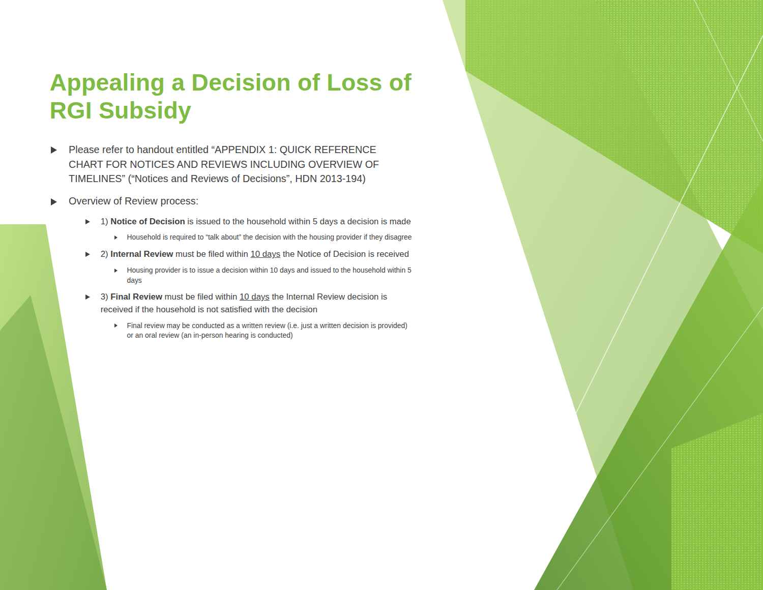Appealing a Decision of Loss of RGI Subsidy
Please refer to handout entitled “APPENDIX 1: QUICK REFERENCE CHART FOR NOTICES AND REVIEWS INCLUDING OVERVIEW OF TIMELINES” (“Notices and Reviews of Decisions”, HDN 2013-194)
Overview of Review process:
1) Notice of Decision is issued to the household within 5 days a decision is made
Household is required to “talk about” the decision with the housing provider if they disagree
2) Internal Review must be filed within 10 days the Notice of Decision is received
Housing provider is to issue a decision within 10 days and issued to the household within 5 days
3) Final Review must be filed within 10 days the Internal Review decision is received if the household is not satisfied with the decision
Final review may be conducted as a written review (i.e. just a written decision is provided) or an oral review (an in-person hearing is conducted)